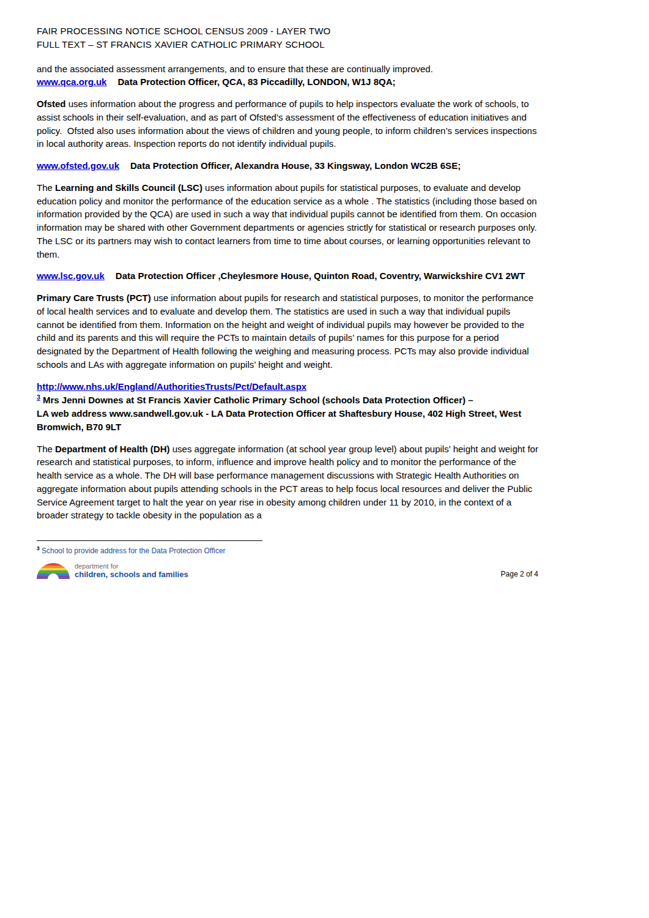FAIR PROCESSING NOTICE SCHOOL CENSUS 2009 - LAYER TWO
FULL TEXT – ST FRANCIS XAVIER CATHOLIC PRIMARY SCHOOL
and the associated assessment arrangements, and to ensure that these are continually improved.
www.qca.org.uk Data Protection Officer, QCA, 83 Piccadilly, LONDON, W1J 8QA;
Ofsted uses information about the progress and performance of pupils to help inspectors evaluate the work of schools, to assist schools in their self-evaluation, and as part of Ofsted’s assessment of the effectiveness of education initiatives and policy. Ofsted also uses information about the views of children and young people, to inform children’s services inspections in local authority areas. Inspection reports do not identify individual pupils.
www.ofsted.gov.uk Data Protection Officer, Alexandra House, 33 Kingsway, London WC2B 6SE;
The Learning and Skills Council (LSC) uses information about pupils for statistical purposes, to evaluate and develop education policy and monitor the performance of the education service as a whole . The statistics (including those based on information provided by the QCA) are used in such a way that individual pupils cannot be identified from them. On occasion information may be shared with other Government departments or agencies strictly for statistical or research purposes only. The LSC or its partners may wish to contact learners from time to time about courses, or learning opportunities relevant to them.
www.lsc.gov.uk Data Protection Officer ,Cheylesmore House, Quinton Road, Coventry, Warwickshire CV1 2WT
Primary Care Trusts (PCT) use information about pupils for research and statistical purposes, to monitor the performance of local health services and to evaluate and develop them. The statistics are used in such a way that individual pupils cannot be identified from them. Information on the height and weight of individual pupils may however be provided to the child and its parents and this will require the PCTs to maintain details of pupils’ names for this purpose for a period designated by the Department of Health following the weighing and measuring process. PCTs may also provide individual schools and LAs with aggregate information on pupils’ height and weight.
http://www.nhs.uk/England/AuthoritiesTrusts/Pct/Default.aspx
3 Mrs Jenni Downes at St Francis Xavier Catholic Primary School (schools Data Protection Officer) –
LA web address www.sandwell.gov.uk - LA Data Protection Officer at Shaftesbury House, 402 High Street, West Bromwich, B70 9LT
The Department of Health (DH) uses aggregate information (at school year group level) about pupils' height and weight for research and statistical purposes, to inform, influence and improve health policy and to monitor the performance of the health service as a whole. The DH will base performance management discussions with Strategic Health Authorities on aggregate information about pupils attending schools in the PCT areas to help focus local resources and deliver the Public Service Agreement target to halt the year on year rise in obesity among children under 11 by 2010, in the context of a broader strategy to tackle obesity in the population as a
3 School to provide address for the Data Protection Officer
department for
children, schools and families
Page 2 of 4